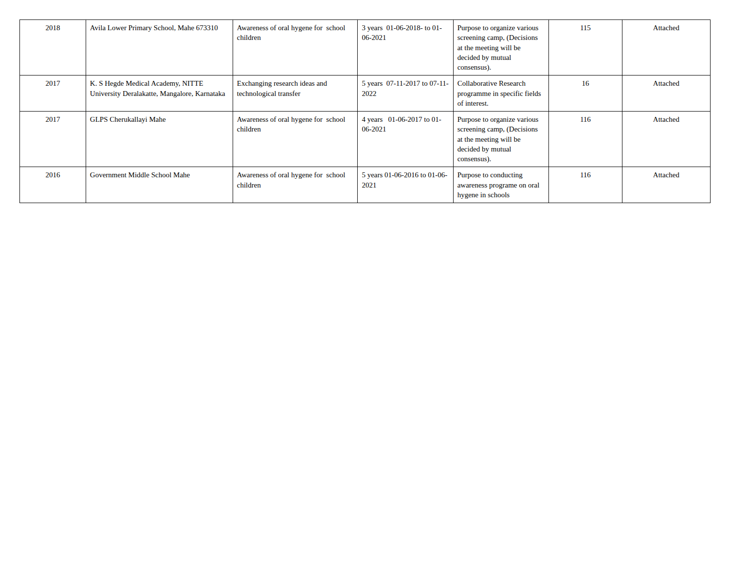| 2018 | Avila Lower Primary School, Mahe 673310 | Awareness of oral hygene for school children | 3 years 01-06-2018- to 01-06-2021 | Purpose to organize various screening camp, (Decisions at the meeting will be decided by mutual consensus). | 115 | Attached |
| 2017 | K. S Hegde Medical Academy, NITTE University Deralakatte, Mangalore, Karnataka | Exchanging research ideas and technological transfer | 5 years 07-11-2017 to 07-11-2022 | Collaborative Research programme in specific fields of interest. | 16 | Attached |
| 2017 | GLPS Cherukallayi Mahe | Awareness of oral hygene for school children | 4 years 01-06-2017 to 01-06-2021 | Purpose to organize various screening camp, (Decisions at the meeting will be decided by mutual consensus). | 116 | Attached |
| 2016 | Government Middle School Mahe | Awareness of oral hygene for school children | 5 years 01-06-2016 to 01-06-2021 | Purpose to conducting awareness programe on oral hygene in schools | 116 | Attached |